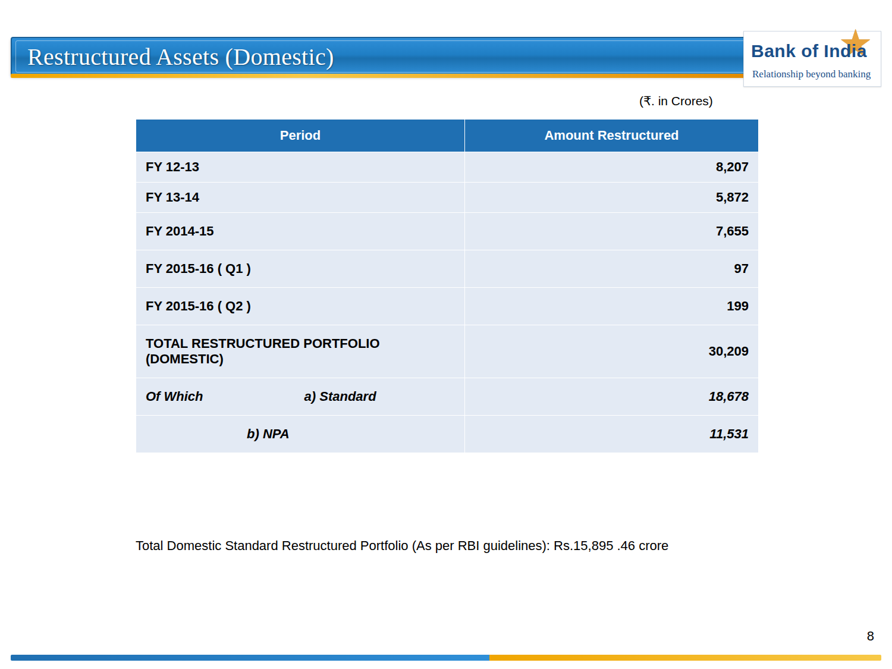Restructured Assets (Domestic)
Bank of India
Relationship beyond banking
(₹. in Crores)
| Period | Amount Restructured |
| --- | --- |
| FY 12-13 | 8,207 |
| FY 13-14 | 5,872 |
| FY 2014-15 | 7,655 |
| FY 2015-16 ( Q1 ) | 97 |
| FY 2015-16 ( Q2 ) | 199 |
| TOTAL RESTRUCTURED PORTFOLIO (DOMESTIC) | 30,209 |
| Of Which a) Standard | 18,678 |
| b) NPA | 11,531 |
Total Domestic Standard Restructured Portfolio (As per RBI guidelines): Rs.15,895 .46 crore
8